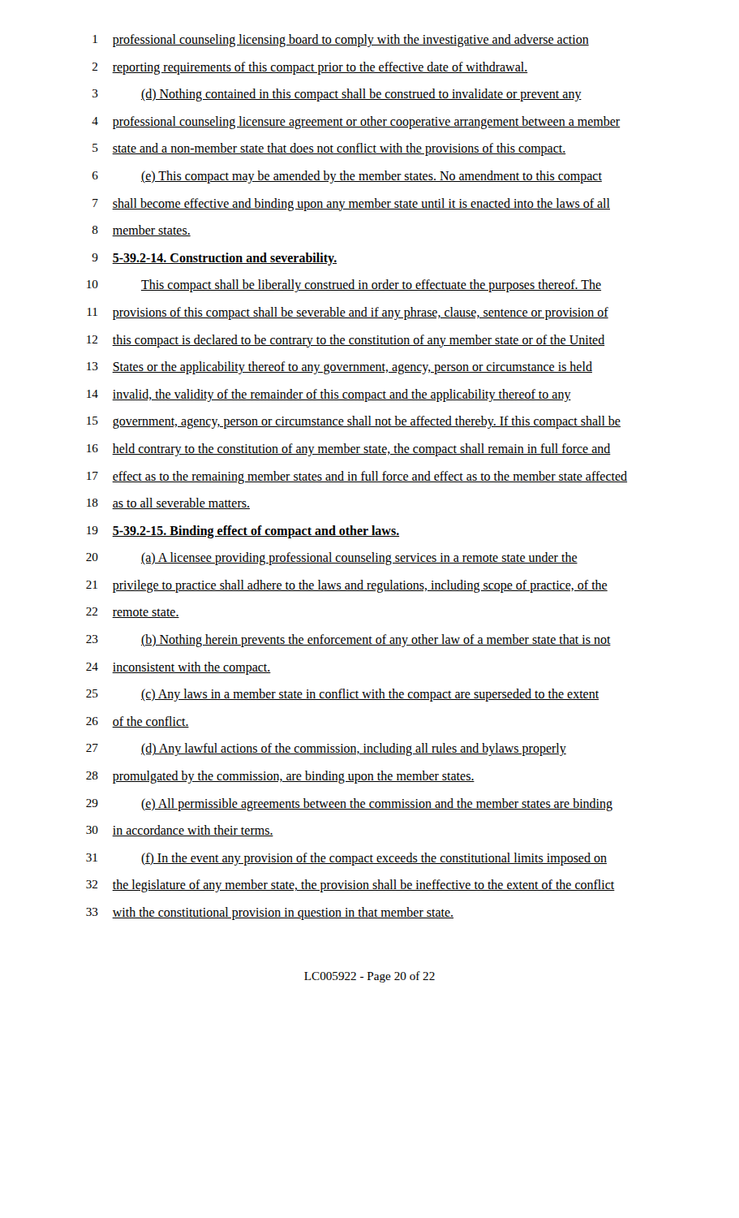professional counseling licensing board to comply with the investigative and adverse action
reporting requirements of this compact prior to the effective date of withdrawal.
(d) Nothing contained in this compact shall be construed to invalidate or prevent any
professional counseling licensure agreement or other cooperative arrangement between a member
state and a non-member state that does not conflict with the provisions of this compact.
(e) This compact may be amended by the member states. No amendment to this compact
shall become effective and binding upon any member state until it is enacted into the laws of all
member states.
5-39.2-14. Construction and severability.
This compact shall be liberally construed in order to effectuate the purposes thereof. The
provisions of this compact shall be severable and if any phrase, clause, sentence or provision of
this compact is declared to be contrary to the constitution of any member state or of the United
States or the applicability thereof to any government, agency, person or circumstance is held
invalid, the validity of the remainder of this compact and the applicability thereof to any
government, agency, person or circumstance shall not be affected thereby. If this compact shall be
held contrary to the constitution of any member state, the compact shall remain in full force and
effect as to the remaining member states and in full force and effect as to the member state affected
as to all severable matters.
5-39.2-15. Binding effect of compact and other laws.
(a) A licensee providing professional counseling services in a remote state under the
privilege to practice shall adhere to the laws and regulations, including scope of practice, of the
remote state.
(b) Nothing herein prevents the enforcement of any other law of a member state that is not
inconsistent with the compact.
(c) Any laws in a member state in conflict with the compact are superseded to the extent
of the conflict.
(d) Any lawful actions of the commission, including all rules and bylaws properly
promulgated by the commission, are binding upon the member states.
(e) All permissible agreements between the commission and the member states are binding
in accordance with their terms.
(f) In the event any provision of the compact exceeds the constitutional limits imposed on
the legislature of any member state, the provision shall be ineffective to the extent of the conflict
with the constitutional provision in question in that member state.
LC005922 - Page 20 of 22